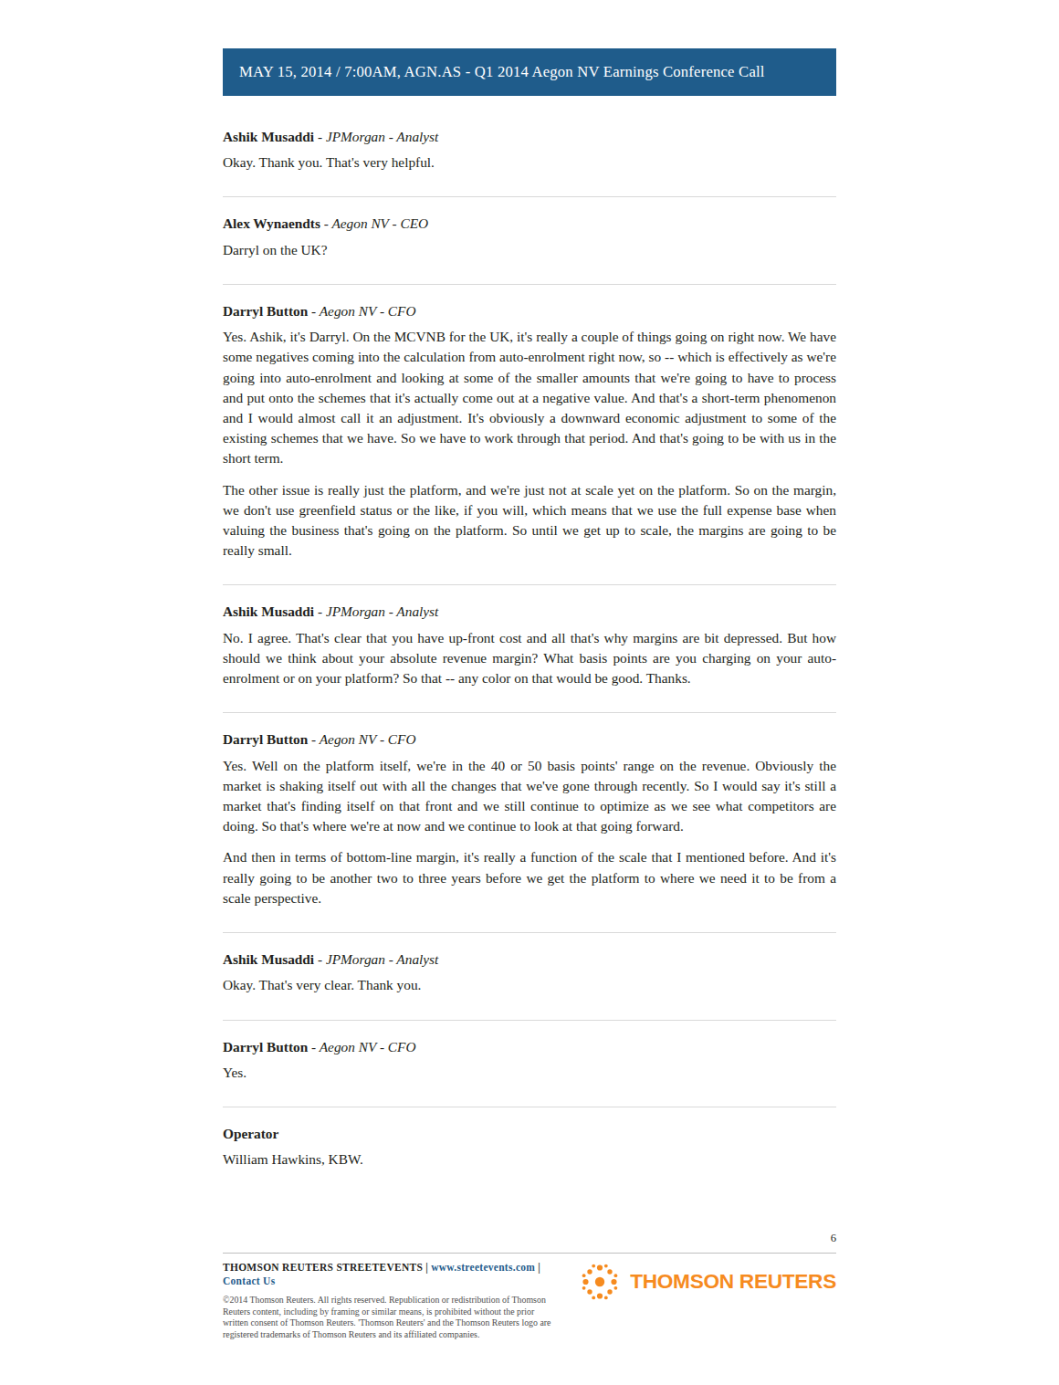MAY 15, 2014 / 7:00AM, AGN.AS - Q1 2014 Aegon NV Earnings Conference Call
Ashik Musaddi - JPMorgan - Analyst
Okay. Thank you. That's very helpful.
Alex Wynaendts - Aegon NV - CEO
Darryl on the UK?
Darryl Button - Aegon NV - CFO
Yes. Ashik, it's Darryl. On the MCVNB for the UK, it's really a couple of things going on right now. We have some negatives coming into the calculation from auto-enrolment right now, so -- which is effectively as we're going into auto-enrolment and looking at some of the smaller amounts that we're going to have to process and put onto the schemes that it's actually come out at a negative value. And that's a short-term phenomenon and I would almost call it an adjustment. It's obviously a downward economic adjustment to some of the existing schemes that we have. So we have to work through that period. And that's going to be with us in the short term.
The other issue is really just the platform, and we're just not at scale yet on the platform. So on the margin, we don't use greenfield status or the like, if you will, which means that we use the full expense base when valuing the business that's going on the platform. So until we get up to scale, the margins are going to be really small.
Ashik Musaddi - JPMorgan - Analyst
No. I agree. That's clear that you have up-front cost and all that's why margins are bit depressed. But how should we think about your absolute revenue margin? What basis points are you charging on your auto-enrolment or on your platform? So that -- any color on that would be good. Thanks.
Darryl Button - Aegon NV - CFO
Yes. Well on the platform itself, we're in the 40 or 50 basis points' range on the revenue. Obviously the market is shaking itself out with all the changes that we've gone through recently. So I would say it's still a market that's finding itself on that front and we still continue to optimize as we see what competitors are doing. So that's where we're at now and we continue to look at that going forward.
And then in terms of bottom-line margin, it's really a function of the scale that I mentioned before. And it's really going to be another two to three years before we get the platform to where we need it to be from a scale perspective.
Ashik Musaddi - JPMorgan - Analyst
Okay. That's very clear. Thank you.
Darryl Button - Aegon NV - CFO
Yes.
Operator
William Hawkins, KBW.
6
THOMSON REUTERS STREETEVENTS | www.streetevents.com | Contact Us
©2014 Thomson Reuters. All rights reserved. Republication or redistribution of Thomson Reuters content, including by framing or similar means, is prohibited without the prior written consent of Thomson Reuters. 'Thomson Reuters' and the Thomson Reuters logo are registered trademarks of Thomson Reuters and its affiliated companies.
THOMSON REUTERS